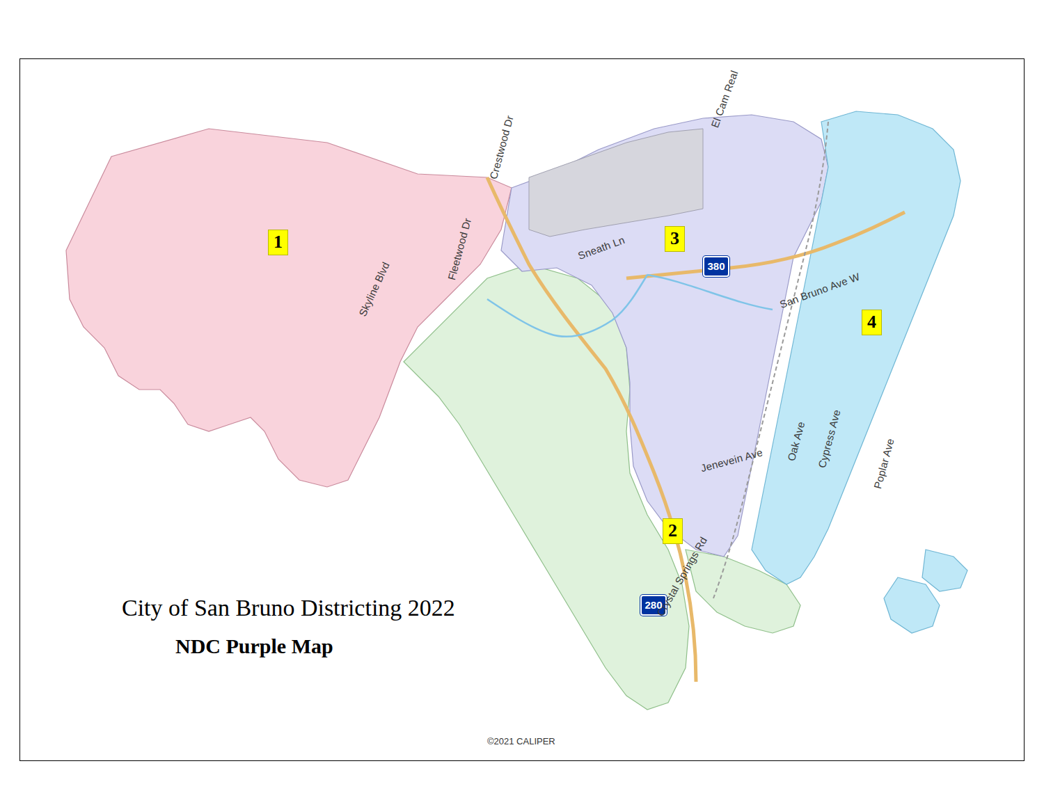1
2
3
4
380
280
Crestwood Dr
Fleetwood Dr
Skyline Blvd
Sneath Ln
El Cam Real
San Bruno Ave W
Jenevein Ave
Oak Ave
Cypress Ave
Poplar Ave
Crystal Springs Rd
City of San Bruno Districting 2022
NDC Purple Map
©2021 CALIPER